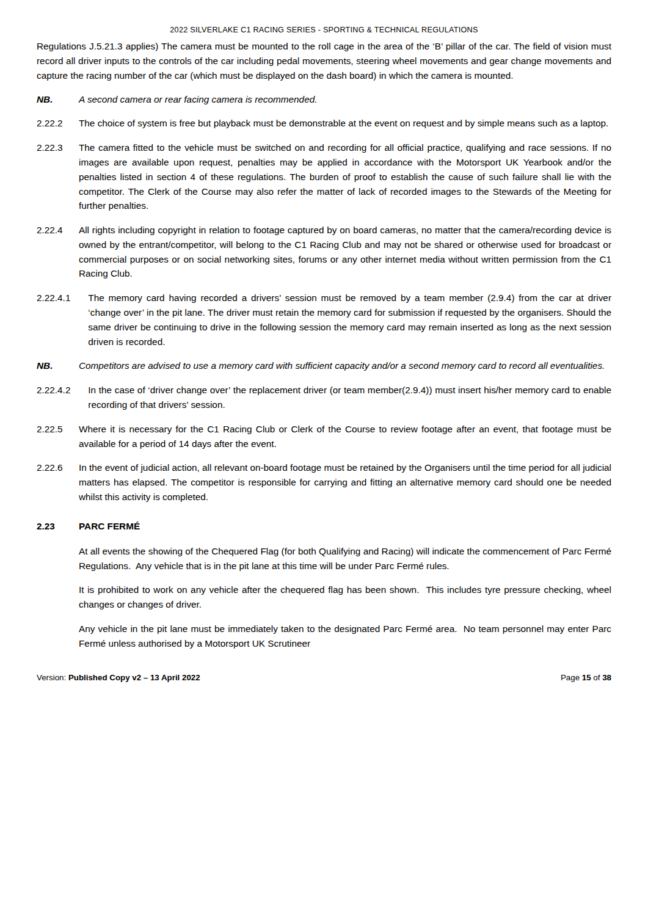2022 SILVERLAKE C1 RACING SERIES - SPORTING & TECHNICAL REGULATIONS
Regulations J.5.21.3 applies) The camera must be mounted to the roll cage in the area of the ‘B’ pillar of the car. The field of vision must record all driver inputs to the controls of the car including pedal movements, steering wheel movements and gear change movements and capture the racing number of the car (which must be displayed on the dash board) in which the camera is mounted.
NB.
A second camera or rear facing camera is recommended.
2.22.2
The choice of system is free but playback must be demonstrable at the event on request and by simple means such as a laptop.
2.22.3
The camera fitted to the vehicle must be switched on and recording for all official practice, qualifying and race sessions. If no images are available upon request, penalties may be applied in accordance with the Motorsport UK Yearbook and/or the penalties listed in section 4 of these regulations. The burden of proof to establish the cause of such failure shall lie with the competitor. The Clerk of the Course may also refer the matter of lack of recorded images to the Stewards of the Meeting for further penalties.
2.22.4
All rights including copyright in relation to footage captured by on board cameras, no matter that the camera/recording device is owned by the entrant/competitor, will belong to the C1 Racing Club and may not be shared or otherwise used for broadcast or commercial purposes or on social networking sites, forums or any other internet media without written permission from the C1 Racing Club.
2.22.4.1
The memory card having recorded a drivers’ session must be removed by a team member (2.9.4) from the car at driver ‘change over’ in the pit lane. The driver must retain the memory card for submission if requested by the organisers. Should the same driver be continuing to drive in the following session the memory card may remain inserted as long as the next session driven is recorded.
NB.
Competitors are advised to use a memory card with sufficient capacity and/or a second memory card to record all eventualities.
2.22.4.2
In the case of ‘driver change over’ the replacement driver (or team member(2.9.4)) must insert his/her memory card to enable recording of that drivers’ session.
2.22.5
Where it is necessary for the C1 Racing Club or Clerk of the Course to review footage after an event, that footage must be available for a period of 14 days after the event.
2.22.6
In the event of judicial action, all relevant on-board footage must be retained by the Organisers until the time period for all judicial matters has elapsed. The competitor is responsible for carrying and fitting an alternative memory card should one be needed whilst this activity is completed.
2.23
PARC FERMÉ
At all events the showing of the Chequered Flag (for both Qualifying and Racing) will indicate the commencement of Parc Fermé Regulations. Any vehicle that is in the pit lane at this time will be under Parc Fermé rules.
It is prohibited to work on any vehicle after the chequered flag has been shown. This includes tyre pressure checking, wheel changes or changes of driver.
Any vehicle in the pit lane must be immediately taken to the designated Parc Fermé area. No team personnel may enter Parc Fermé unless authorised by a Motorsport UK Scrutineer
Version: Published Copy v2 – 13 April 2022
Page 15 of 38